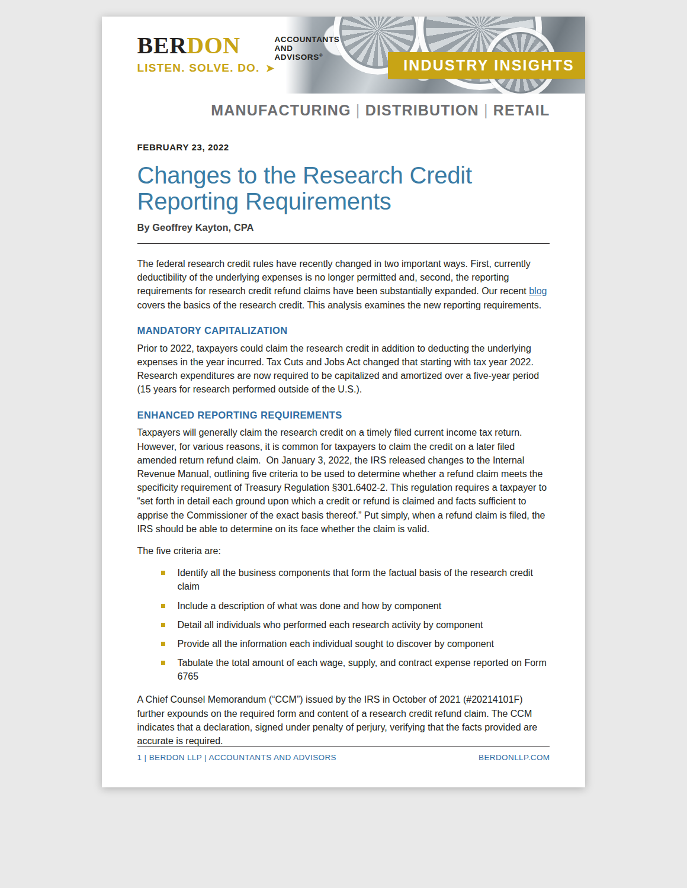BER DON
Accountants
and Advisors®
LISTEN. SOLVE. DO. ➤
Industry Insights
Manufacturing | Distribution | Retail
FEBRUARY 23, 2022
Changes to the Research Credit Reporting Requirements
By Geoffrey Kayton, CPA
The federal research credit rules have recently changed in two important ways. First, currently deductibility of the underlying expenses is no longer permitted and, second, the reporting requirements for research credit refund claims have been substantially expanded. Our recent blog covers the basics of the research credit. This analysis examines the new reporting requirements.
Mandatory Capitalization
Prior to 2022, taxpayers could claim the research credit in addition to deducting the underlying expenses in the year incurred. Tax Cuts and Jobs Act changed that starting with tax year 2022. Research expenditures are now required to be capitalized and amortized over a five-year period (15 years for research performed outside of the U.S.).
Enhanced Reporting Requirements
Taxpayers will generally claim the research credit on a timely filed current income tax return. However, for various reasons, it is common for taxpayers to claim the credit on a later filed amended return refund claim. On January 3, 2022, the IRS released changes to the Internal Revenue Manual, outlining five criteria to be used to determine whether a refund claim meets the specificity requirement of Treasury Regulation §301.6402-2. This regulation requires a taxpayer to “set forth in detail each ground upon which a credit or refund is claimed and facts sufficient to apprise the Commissioner of the exact basis thereof.” Put simply, when a refund claim is filed, the IRS should be able to determine on its face whether the claim is valid.
The five criteria are:
Identify all the business components that form the factual basis of the research credit claim
Include a description of what was done and how by component
Detail all individuals who performed each research activity by component
Provide all the information each individual sought to discover by component
Tabulate the total amount of each wage, supply, and contract expense reported on Form 6765
A Chief Counsel Memorandum (“CCM”) issued by the IRS in October of 2021 (#20214101F) further expounds on the required form and content of a research credit refund claim. The CCM indicates that a declaration, signed under penalty of perjury, verifying that the facts provided are accurate is required.
1 | BERDON LLP | ACCOUNTANTS AND ADVISORS
BERDONLLP.COM